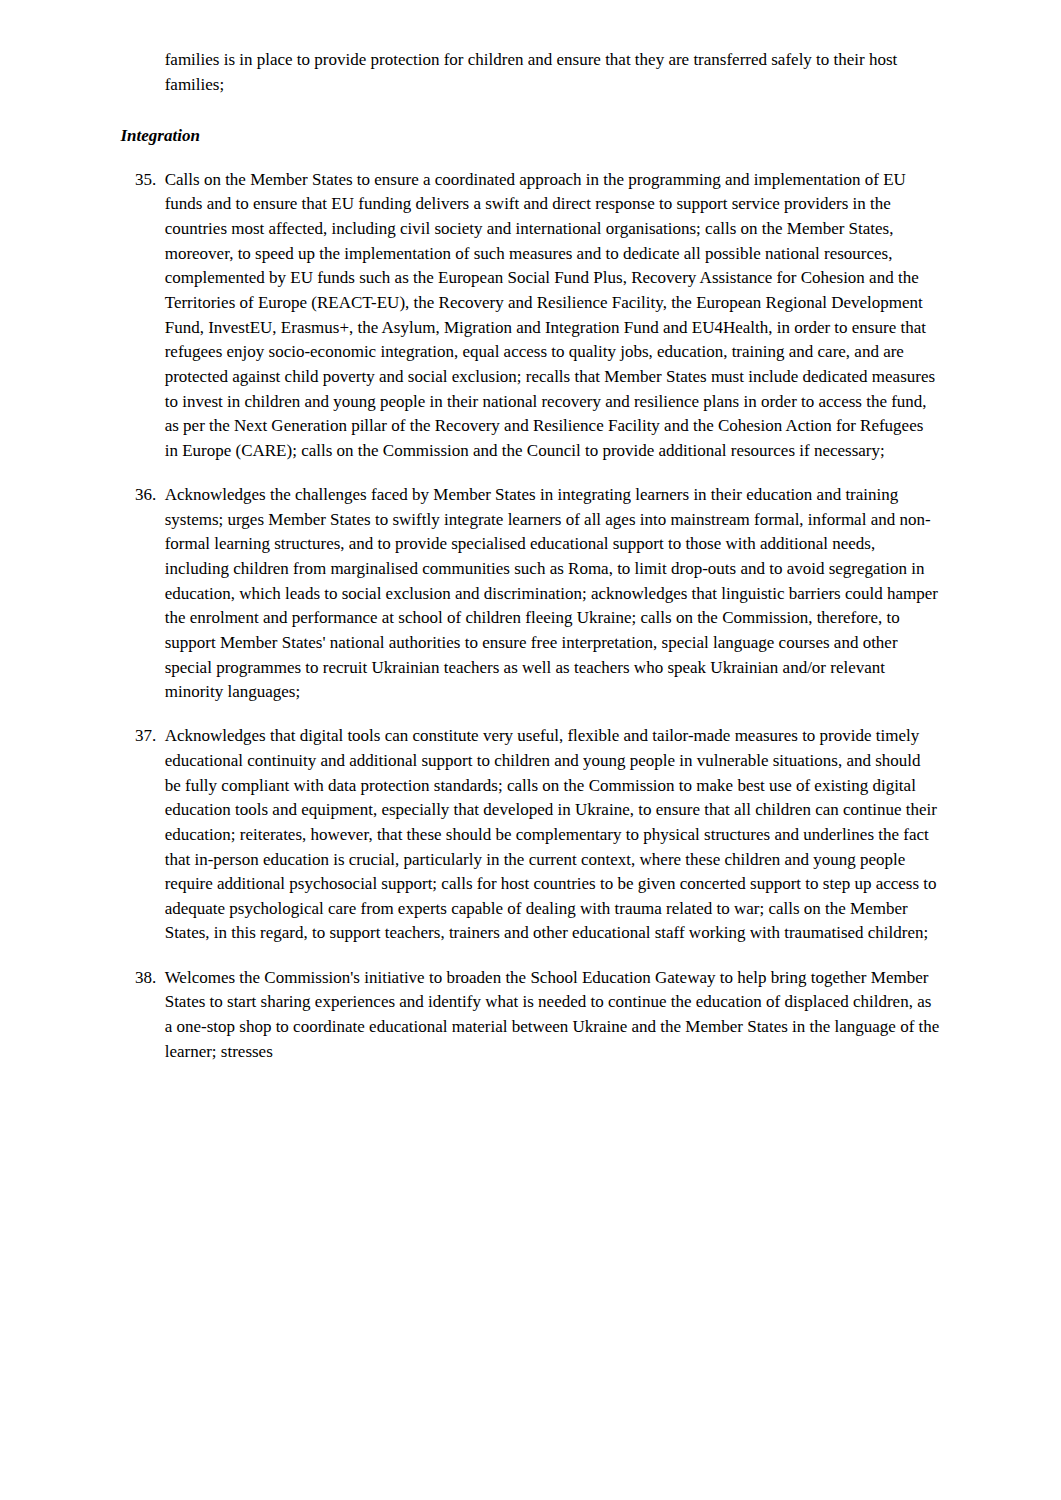families is in place to provide protection for children and ensure that they are transferred safely to their host families;
Integration
35. Calls on the Member States to ensure a coordinated approach in the programming and implementation of EU funds and to ensure that EU funding delivers a swift and direct response to support service providers in the countries most affected, including civil society and international organisations; calls on the Member States, moreover, to speed up the implementation of such measures and to dedicate all possible national resources, complemented by EU funds such as the European Social Fund Plus, Recovery Assistance for Cohesion and the Territories of Europe (REACT-EU), the Recovery and Resilience Facility, the European Regional Development Fund, InvestEU, Erasmus+, the Asylum, Migration and Integration Fund and EU4Health, in order to ensure that refugees enjoy socio-economic integration, equal access to quality jobs, education, training and care, and are protected against child poverty and social exclusion; recalls that Member States must include dedicated measures to invest in children and young people in their national recovery and resilience plans in order to access the fund, as per the Next Generation pillar of the Recovery and Resilience Facility and the Cohesion Action for Refugees in Europe (CARE); calls on the Commission and the Council to provide additional resources if necessary;
36. Acknowledges the challenges faced by Member States in integrating learners in their education and training systems; urges Member States to swiftly integrate learners of all ages into mainstream formal, informal and non-formal learning structures, and to provide specialised educational support to those with additional needs, including children from marginalised communities such as Roma, to limit drop-outs and to avoid segregation in education, which leads to social exclusion and discrimination; acknowledges that linguistic barriers could hamper the enrolment and performance at school of children fleeing Ukraine; calls on the Commission, therefore, to support Member States' national authorities to ensure free interpretation, special language courses and other special programmes to recruit Ukrainian teachers as well as teachers who speak Ukrainian and/or relevant minority languages;
37. Acknowledges that digital tools can constitute very useful, flexible and tailor-made measures to provide timely educational continuity and additional support to children and young people in vulnerable situations, and should be fully compliant with data protection standards; calls on the Commission to make best use of existing digital education tools and equipment, especially that developed in Ukraine, to ensure that all children can continue their education; reiterates, however, that these should be complementary to physical structures and underlines the fact that in-person education is crucial, particularly in the current context, where these children and young people require additional psychosocial support; calls for host countries to be given concerted support to step up access to adequate psychological care from experts capable of dealing with trauma related to war; calls on the Member States, in this regard, to support teachers, trainers and other educational staff working with traumatised children;
38. Welcomes the Commission's initiative to broaden the School Education Gateway to help bring together Member States to start sharing experiences and identify what is needed to continue the education of displaced children, as a one-stop shop to coordinate educational material between Ukraine and the Member States in the language of the learner; stresses